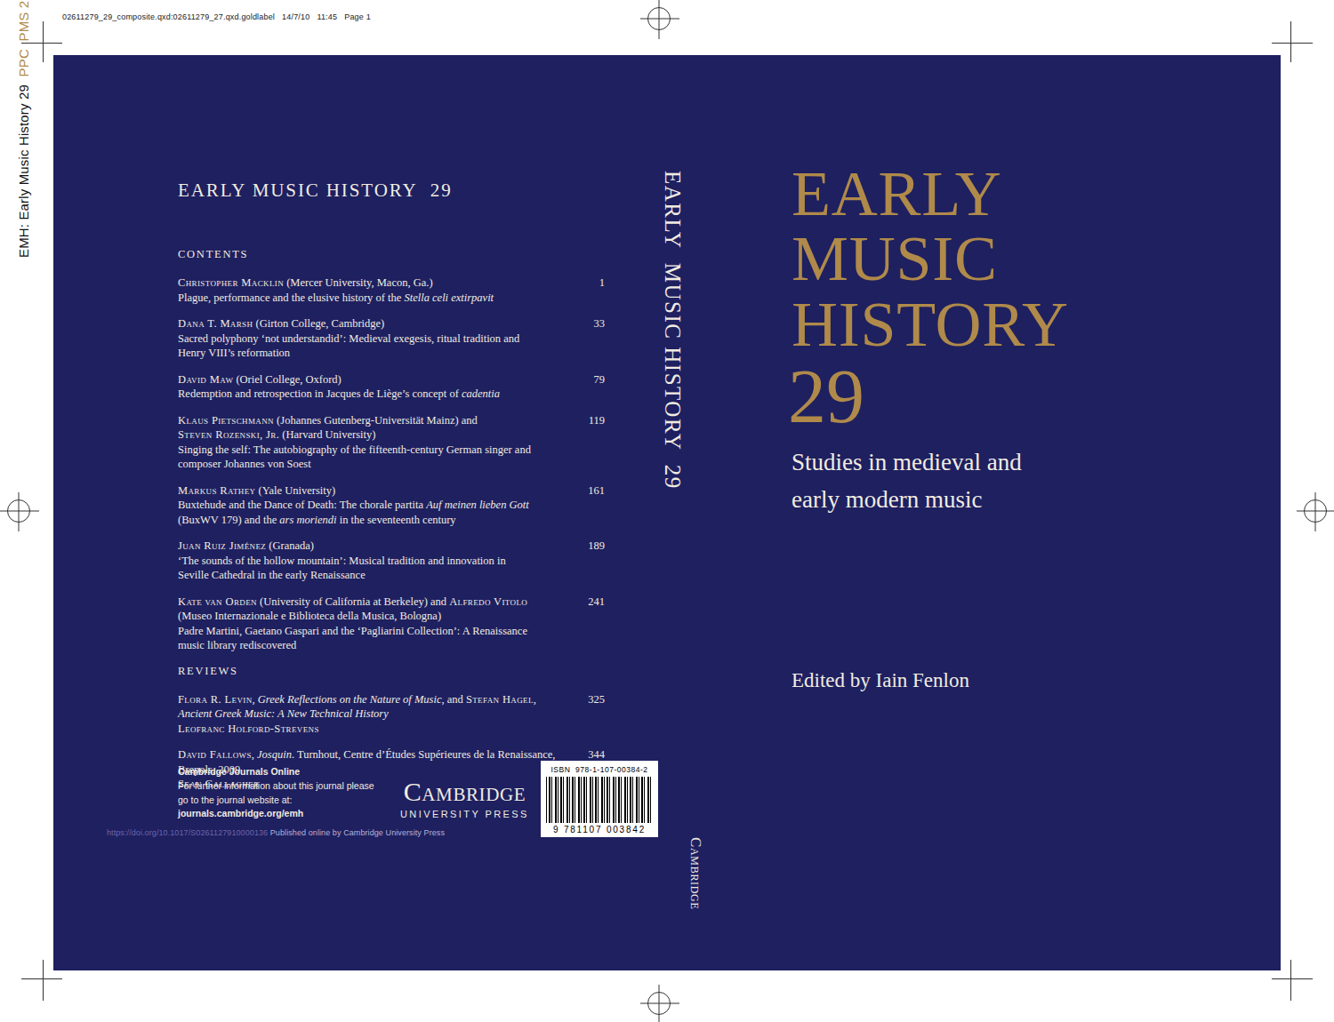02611279_29_composite.qxd:02611279_27.qxd.goldlabel 14/7/10 11:45 Page 1
EMH: Early Music History 29 PPC PMS 274 GOLD BLOCKING
EARLY MUSIC HISTORY 29
CONTENTS
| Christopher Macklin (Mercer University, Macon, Ga.) Plague, performance and the elusive history of the Stella celi extirpavit | 1 |
| Dana T. Marsh (Girton College, Cambridge) Sacred polyphony ‘not understandid’: Medieval exegesis, ritual tradition and Henry VIII’s reformation | 33 |
| David Maw (Oriel College, Oxford) Redemption and retrospection in Jacques de Liège’s concept of cadentia | 79 |
| Klaus Pietschmann (Johannes Gutenberg-Universität Mainz) and Steven Rozenski, Jr. (Harvard University) Singing the self: The autobiography of the fifteenth-century German singer and composer Johannes von Soest | 119 |
| Markus Rathey (Yale University) Buxtehude and the Dance of Death: The chorale partita Auf meinen lieben Gott (BuxWV 179) and the ars moriendi in the seventeenth century | 161 |
| Juan Ruiz Jiménez (Granada) ‘The sounds of the hollow mountain’: Musical tradition and innovation in Seville Cathedral in the early Renaissance | 189 |
| Kate van Orden (University of California at Berkeley) and Alfredo Vitolo (Museo Internazionale e Biblioteca della Musica, Bologna) Padre Martini, Gaetano Gaspari and the ‘Pagliarini Collection’: A Renaissance music library rediscovered | 241 |
REVIEWS
| Flora R. Levin , Greek Reflections on the Nature of Music , and Stefan Hagel , Ancient Greek Music: A New Technical History Leofranc Holford-Strevens | 325 |
| David Fallows , Josquin . Turnhout, Centre d’Études Supérieures de la Renaissance, Brepols, 2009 Sean Gallagher | 344 |
Cambridge Journals Online
For further information about this journal please
go to the journal website at:
journals.cambridge.org/emh
Cambridge
UNIVERSITY PRESS
ISBN 978-1-107-00384-2
9 781107 003842
EARLY MUSIC HISTORY 29
Cambridge
EARLY MUSIC HISTORY
29
Studies in medieval and
early modern music
Edited by Iain Fenlon
https://doi.org/10.1017/S0261127910000136 Published online by Cambridge University Press